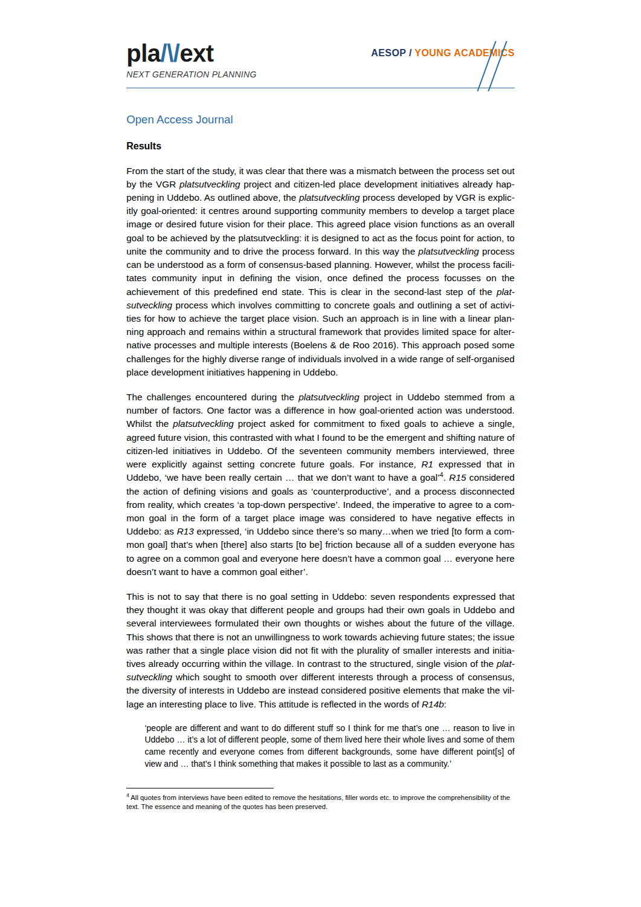pla/\/ext
NEXT GENERATION PLANNING
AESOP / YOUNG ACADEMICS
Open Access Journal
Results
From the start of the study, it was clear that there was a mismatch between the process set out by the VGR platsutveckling project and citizen-led place development initiatives already happening in Uddebo. As outlined above, the platsutveckling process developed by VGR is explicitly goal-oriented: it centres around supporting community members to develop a target place image or desired future vision for their place. This agreed place vision functions as an overall goal to be achieved by the platsutveckling: it is designed to act as the focus point for action, to unite the community and to drive the process forward. In this way the platsutveckling process can be understood as a form of consensus-based planning. However, whilst the process facilitates community input in defining the vision, once defined the process focusses on the achievement of this predefined end state. This is clear in the second-last step of the platsutveckling process which involves committing to concrete goals and outlining a set of activities for how to achieve the target place vision. Such an approach is in line with a linear planning approach and remains within a structural framework that provides limited space for alternative processes and multiple interests (Boelens & de Roo 2016). This approach posed some challenges for the highly diverse range of individuals involved in a wide range of self-organised place development initiatives happening in Uddebo.
The challenges encountered during the platsutveckling project in Uddebo stemmed from a number of factors. One factor was a difference in how goal-oriented action was understood. Whilst the platsutveckling project asked for commitment to fixed goals to achieve a single, agreed future vision, this contrasted with what I found to be the emergent and shifting nature of citizen-led initiatives in Uddebo. Of the seventeen community members interviewed, three were explicitly against setting concrete future goals. For instance, R1 expressed that in Uddebo, ‘we have been really certain … that we don’t want to have a goal’4. R15 considered the action of defining visions and goals as ‘counterproductive’, and a process disconnected from reality, which creates ‘a top-down perspective’. Indeed, the imperative to agree to a common goal in the form of a target place image was considered to have negative effects in Uddebo: as R13 expressed, ‘in Uddebo since there’s so many…when we tried [to form a common goal] that’s when [there] also starts [to be] friction because all of a sudden everyone has to agree on a common goal and everyone here doesn’t have a common goal … everyone here doesn’t want to have a common goal either’.
This is not to say that there is no goal setting in Uddebo: seven respondents expressed that they thought it was okay that different people and groups had their own goals in Uddebo and several interviewees formulated their own thoughts or wishes about the future of the village. This shows that there is not an unwillingness to work towards achieving future states; the issue was rather that a single place vision did not fit with the plurality of smaller interests and initiatives already occurring within the village. In contrast to the structured, single vision of the platsutveckling which sought to smooth over different interests through a process of consensus, the diversity of interests in Uddebo are instead considered positive elements that make the village an interesting place to live. This attitude is reflected in the words of R14b:
‘people are different and want to do different stuff so I think for me that’s one … reason to live in Uddebo … it’s a lot of different people, some of them lived here their whole lives and some of them came recently and everyone comes from different backgrounds, some have different point[s] of view and … that’s I think something that makes it possible to last as a community.’
4 All quotes from interviews have been edited to remove the hesitations, filler words etc. to improve the comprehensibility of the text. The essence and meaning of the quotes has been preserved.